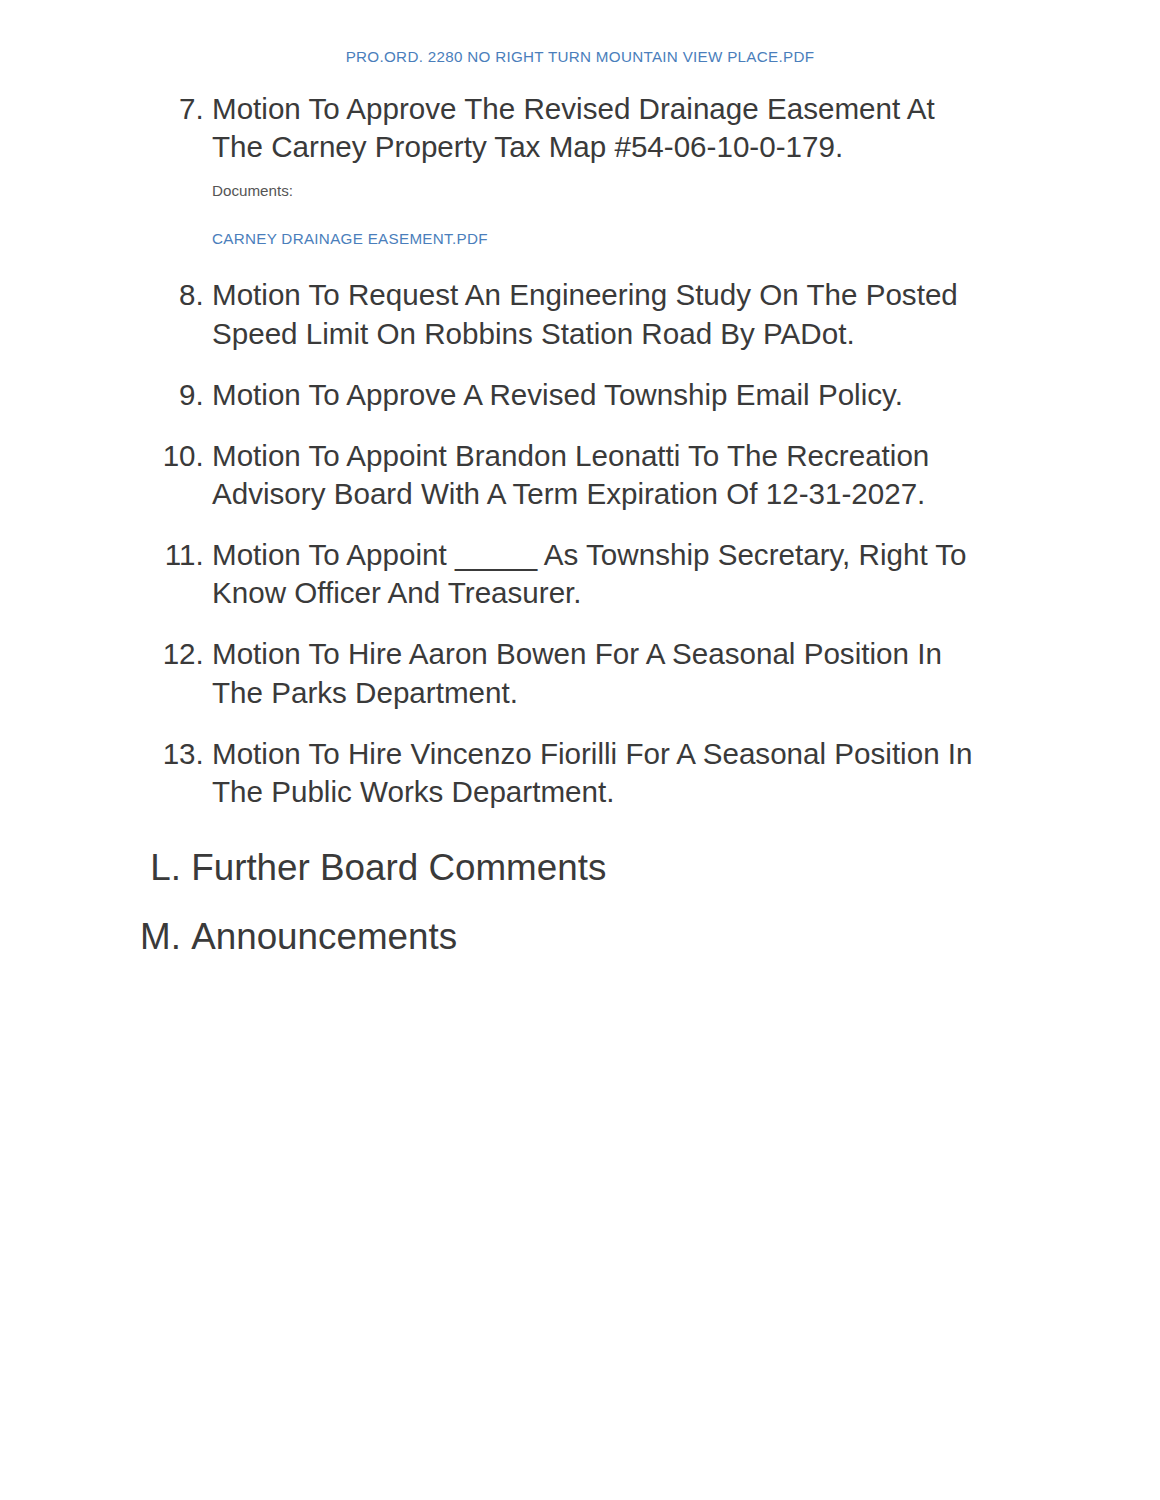PRO.ORD. 2280 NO RIGHT TURN MOUNTAIN VIEW PLACE.PDF
Motion To Approve The Revised Drainage Easement At The Carney Property Tax Map #54-06-10-0-179.
Documents:
CARNEY DRAINAGE EASEMENT.PDF
Motion To Request An Engineering Study On The Posted Speed Limit On Robbins Station Road By PADot.
Motion To Approve A Revised Township Email Policy.
Motion To Appoint Brandon Leonatti To The Recreation Advisory Board With A Term Expiration Of 12-31-2027.
Motion To Appoint _____ As Township Secretary, Right To Know Officer And Treasurer.
Motion To Hire Aaron Bowen For A Seasonal Position In The Parks Department.
Motion To Hire Vincenzo Fiorilli For A Seasonal Position In The Public Works Department.
Further Board Comments
Announcements